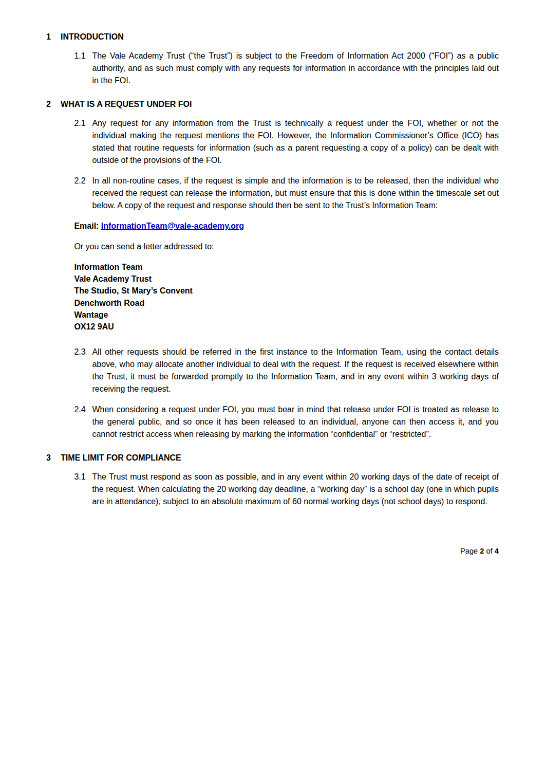1 Introduction
1.1 The Vale Academy Trust (“the Trust”) is subject to the Freedom of Information Act 2000 (“FOI”) as a public authority, and as such must comply with any requests for information in accordance with the principles laid out in the FOI.
2 What is a request under FOI
2.1 Any request for any information from the Trust is technically a request under the FOI, whether or not the individual making the request mentions the FOI. However, the Information Commissioner’s Office (ICO) has stated that routine requests for information (such as a parent requesting a copy of a policy) can be dealt with outside of the provisions of the FOI.
2.2 In all non-routine cases, if the request is simple and the information is to be released, then the individual who received the request can release the information, but must ensure that this is done within the timescale set out below. A copy of the request and response should then be sent to the Trust’s Information Team:
Email: InformationTeam@vale-academy.org
Or you can send a letter addressed to:
Information Team
Vale Academy Trust
The Studio, St Mary’s Convent
Denchworth Road
Wantage
OX12 9AU
2.3 All other requests should be referred in the first instance to the Information Team, using the contact details above, who may allocate another individual to deal with the request. If the request is received elsewhere within the Trust, it must be forwarded promptly to the Information Team, and in any event within 3 working days of receiving the request.
2.4 When considering a request under FOI, you must bear in mind that release under FOI is treated as release to the general public, and so once it has been released to an individual, anyone can then access it, and you cannot restrict access when releasing by marking the information “confidential” or “restricted”.
3 Time limit for compliance
3.1 The Trust must respond as soon as possible, and in any event within 20 working days of the date of receipt of the request. When calculating the 20 working day deadline, a “working day” is a school day (one in which pupils are in attendance), subject to an absolute maximum of 60 normal working days (not school days) to respond.
Page 2 of 4